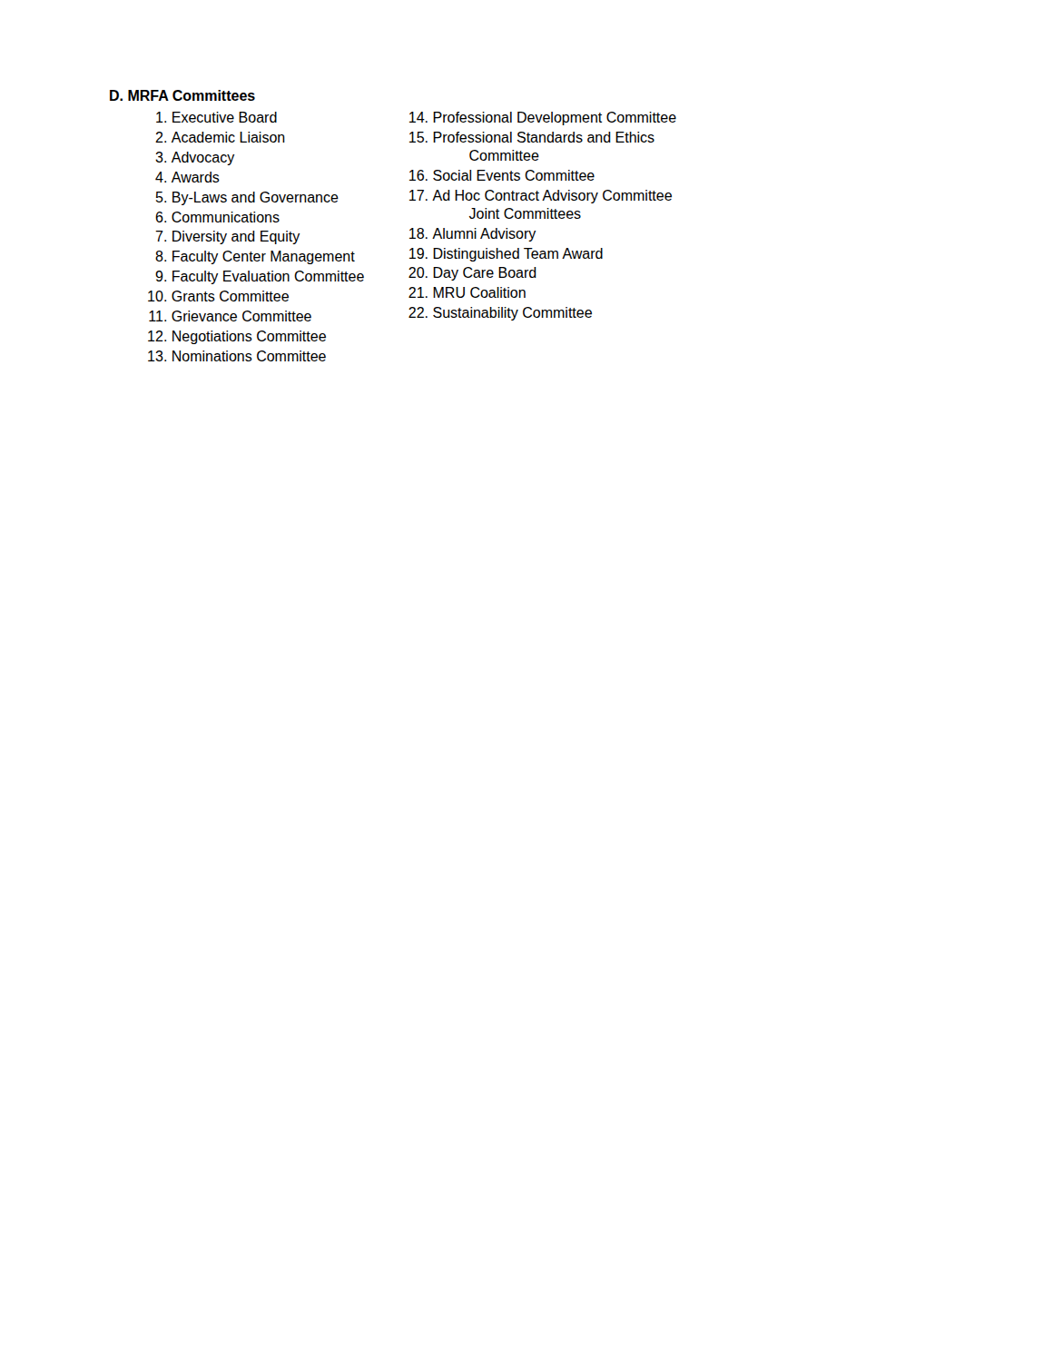D. MRFA Committees
Executive Board
Academic Liaison
Advocacy
Awards
By-Laws and Governance
Communications
Diversity and Equity
Faculty Center Management
Faculty Evaluation Committee
Grants Committee
Grievance Committee
Negotiations Committee
Nominations Committee
Professional Development Committee
Professional Standards and Ethics
Committee
Social Events Committee
Ad Hoc Contract Advisory Committee
Joint Committees
Alumni Advisory
Distinguished Team Award
Day Care Board
MRU Coalition
Sustainability Committee